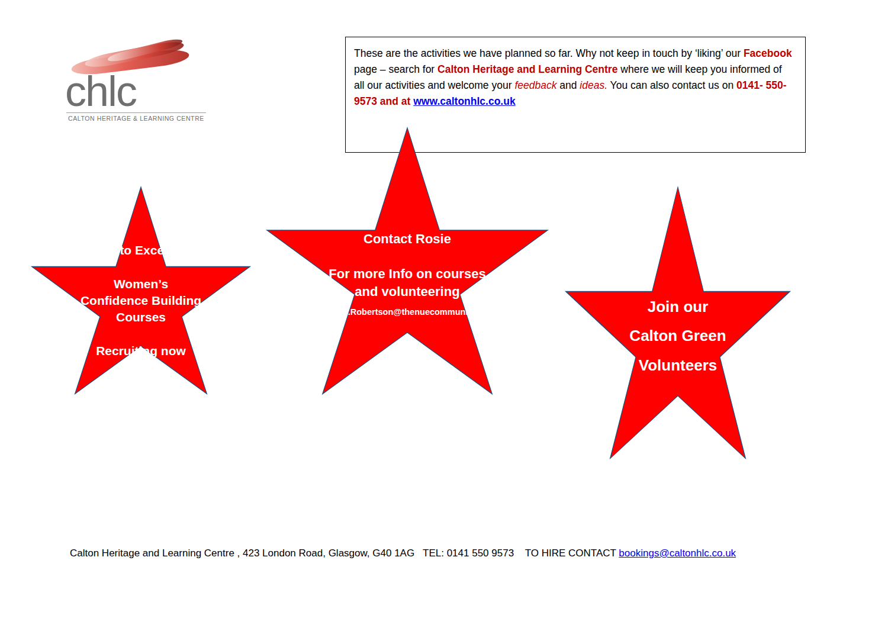chlc
Calton Heritage & Learning Centre
These are the activities we have planned so far. Why not keep in touch by ‘liking’ our Facebook page – search for Calton Heritage and Learning Centre where we will keep you informed of all our activities and welcome your feedback and ideas. You can also contact us on 0141- 550- 9573 and at www.caltonhlc.co.uk
Steps to Excellence
Women’s
Confidence Building
Courses
Recruiting now
Contact Rosie
For more Info on courses
and volunteering
Rosemary.Robertson@thenuecommunities.co.uk
Join our
Calton Green
Volunteers
Calton Heritage and Learning Centre , 423 London Road, Glasgow, G40 1AG TEL: 0141 550 9573 TO HIRE CONTACT bookings@caltonhlc.co.uk